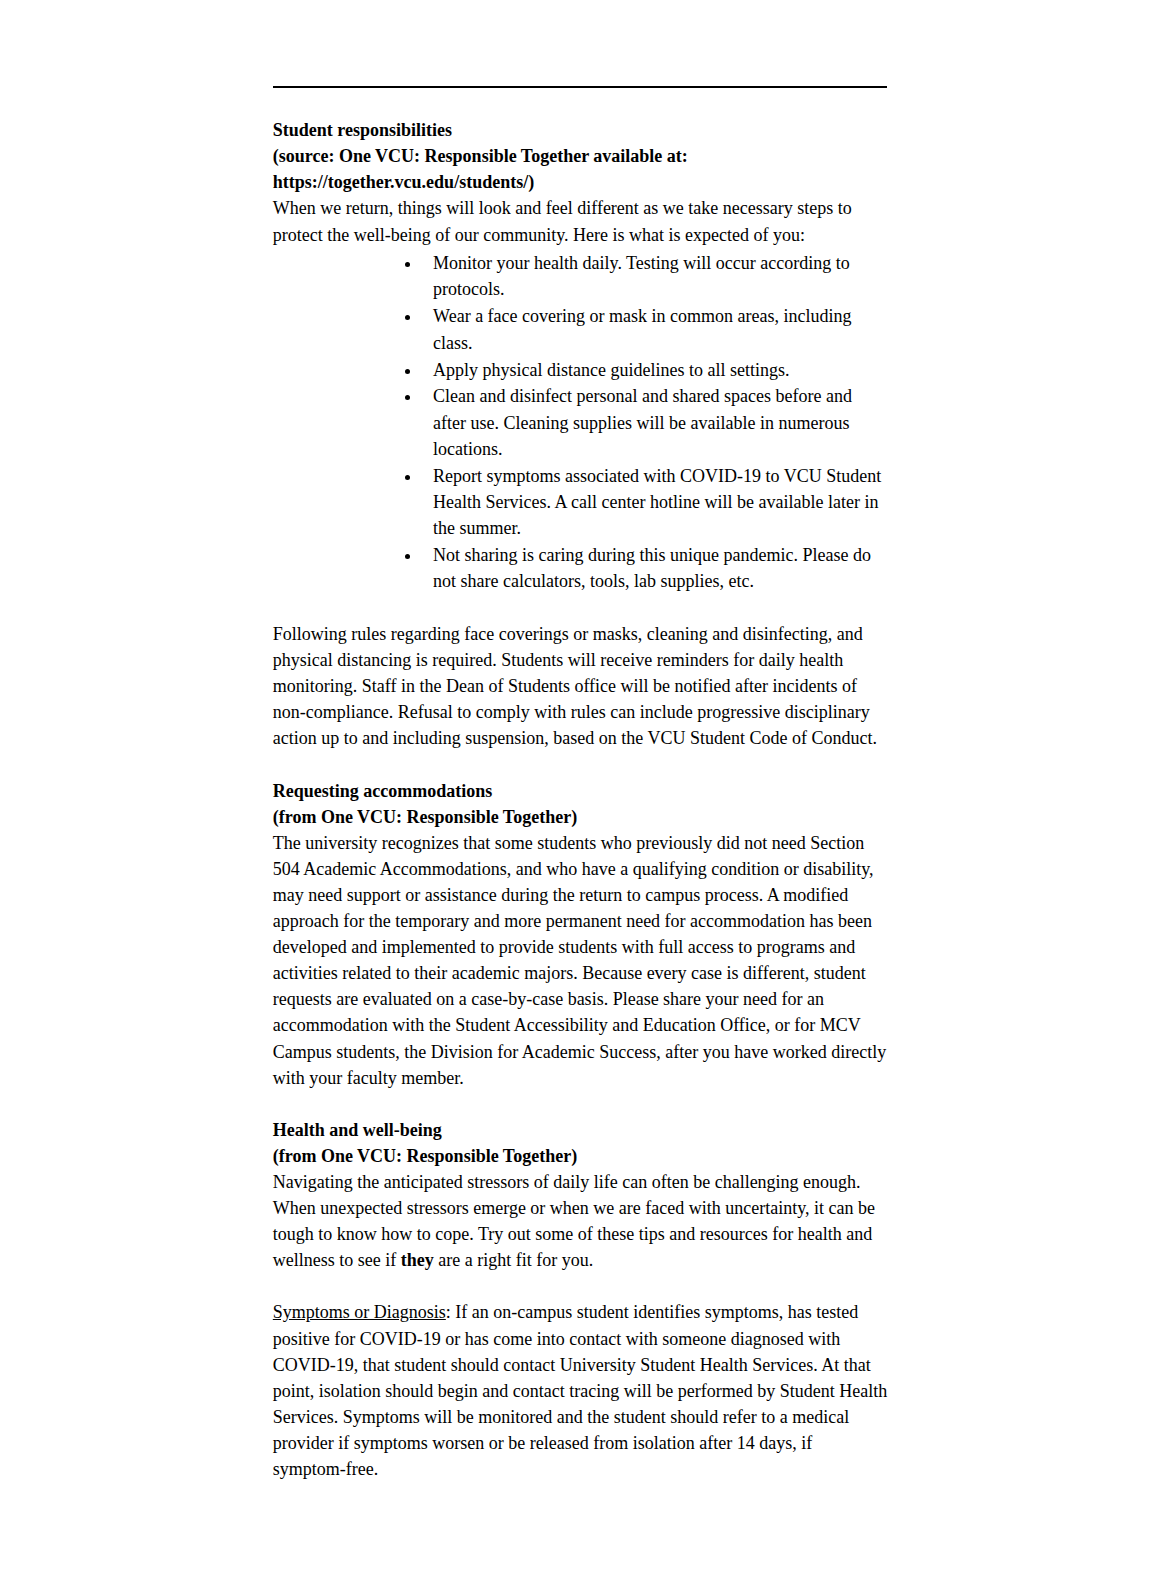Student responsibilities
(source: One VCU: Responsible Together available at:
https://together.vcu.edu/students/)
When we return, things will look and feel different as we take necessary steps to protect the well-being of our community. Here is what is expected of you:
Monitor your health daily. Testing will occur according to protocols.
Wear a face covering or mask in common areas, including class.
Apply physical distance guidelines to all settings.
Clean and disinfect personal and shared spaces before and after use. Cleaning supplies will be available in numerous locations.
Report symptoms associated with COVID-19 to VCU Student Health Services. A call center hotline will be available later in the summer.
Not sharing is caring during this unique pandemic. Please do not share calculators, tools, lab supplies, etc.
Following rules regarding face coverings or masks, cleaning and disinfecting, and physical distancing is required. Students will receive reminders for daily health monitoring. Staff in the Dean of Students office will be notified after incidents of non-compliance. Refusal to comply with rules can include progressive disciplinary action up to and including suspension, based on the VCU Student Code of Conduct.
Requesting accommodations
(from One VCU: Responsible Together)
The university recognizes that some students who previously did not need Section 504 Academic Accommodations, and who have a qualifying condition or disability, may need support or assistance during the return to campus process. A modified approach for the temporary and more permanent need for accommodation has been developed and implemented to provide students with full access to programs and activities related to their academic majors. Because every case is different, student requests are evaluated on a case-by-case basis. Please share your need for an accommodation with the Student Accessibility and Education Office, or for MCV Campus students, the Division for Academic Success, after you have worked directly with your faculty member.
Health and well-being
(from One VCU: Responsible Together)
Navigating the anticipated stressors of daily life can often be challenging enough. When unexpected stressors emerge or when we are faced with uncertainty, it can be tough to know how to cope. Try out some of these tips and resources for health and wellness to see if they are a right fit for you.
Symptoms or Diagnosis: If an on-campus student identifies symptoms, has tested positive for COVID-19 or has come into contact with someone diagnosed with COVID-19, that student should contact University Student Health Services. At that point, isolation should begin and contact tracing will be performed by Student Health Services. Symptoms will be monitored and the student should refer to a medical provider if symptoms worsen or be released from isolation after 14 days, if symptom-free.